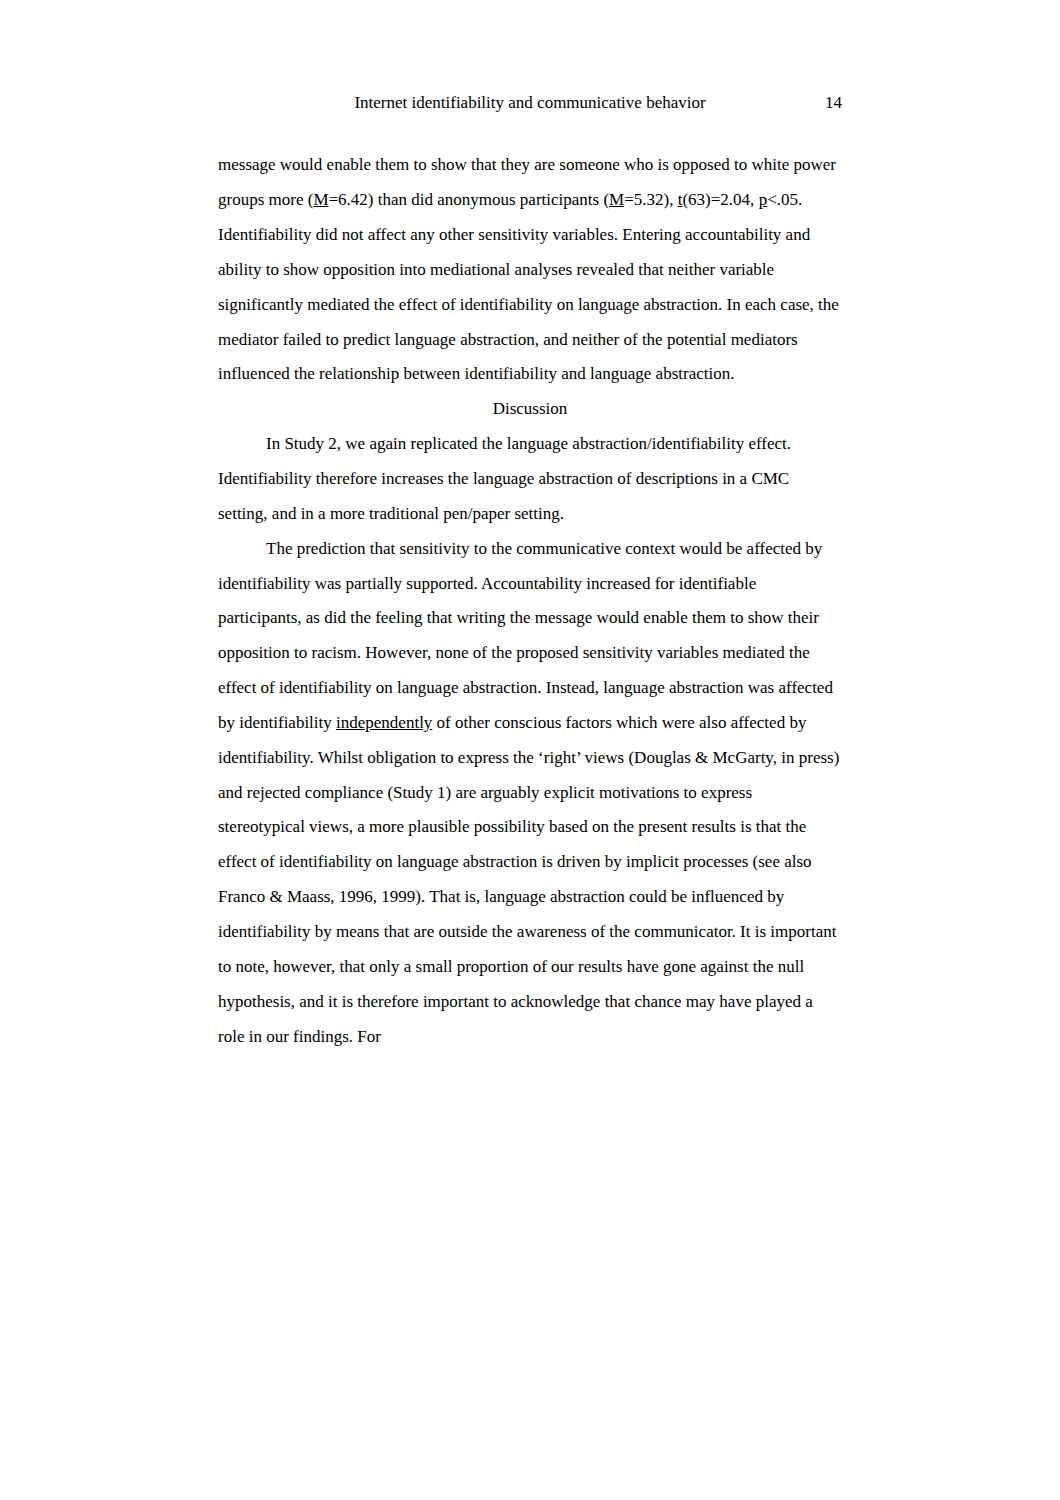Internet identifiability and communicative behavior 14
message would enable them to show that they are someone who is opposed to white power groups more (M=6.42) than did anonymous participants (M=5.32), t(63)=2.04, p<.05. Identifiability did not affect any other sensitivity variables. Entering accountability and ability to show opposition into mediational analyses revealed that neither variable significantly mediated the effect of identifiability on language abstraction. In each case, the mediator failed to predict language abstraction, and neither of the potential mediators influenced the relationship between identifiability and language abstraction.
Discussion
In Study 2, we again replicated the language abstraction/identifiability effect. Identifiability therefore increases the language abstraction of descriptions in a CMC setting, and in a more traditional pen/paper setting.
The prediction that sensitivity to the communicative context would be affected by identifiability was partially supported. Accountability increased for identifiable participants, as did the feeling that writing the message would enable them to show their opposition to racism. However, none of the proposed sensitivity variables mediated the effect of identifiability on language abstraction. Instead, language abstraction was affected by identifiability independently of other conscious factors which were also affected by identifiability. Whilst obligation to express the ‘right’ views (Douglas & McGarty, in press) and rejected compliance (Study 1) are arguably explicit motivations to express stereotypical views, a more plausible possibility based on the present results is that the effect of identifiability on language abstraction is driven by implicit processes (see also Franco & Maass, 1996, 1999). That is, language abstraction could be influenced by identifiability by means that are outside the awareness of the communicator. It is important to note, however, that only a small proportion of our results have gone against the null hypothesis, and it is therefore important to acknowledge that chance may have played a role in our findings. For